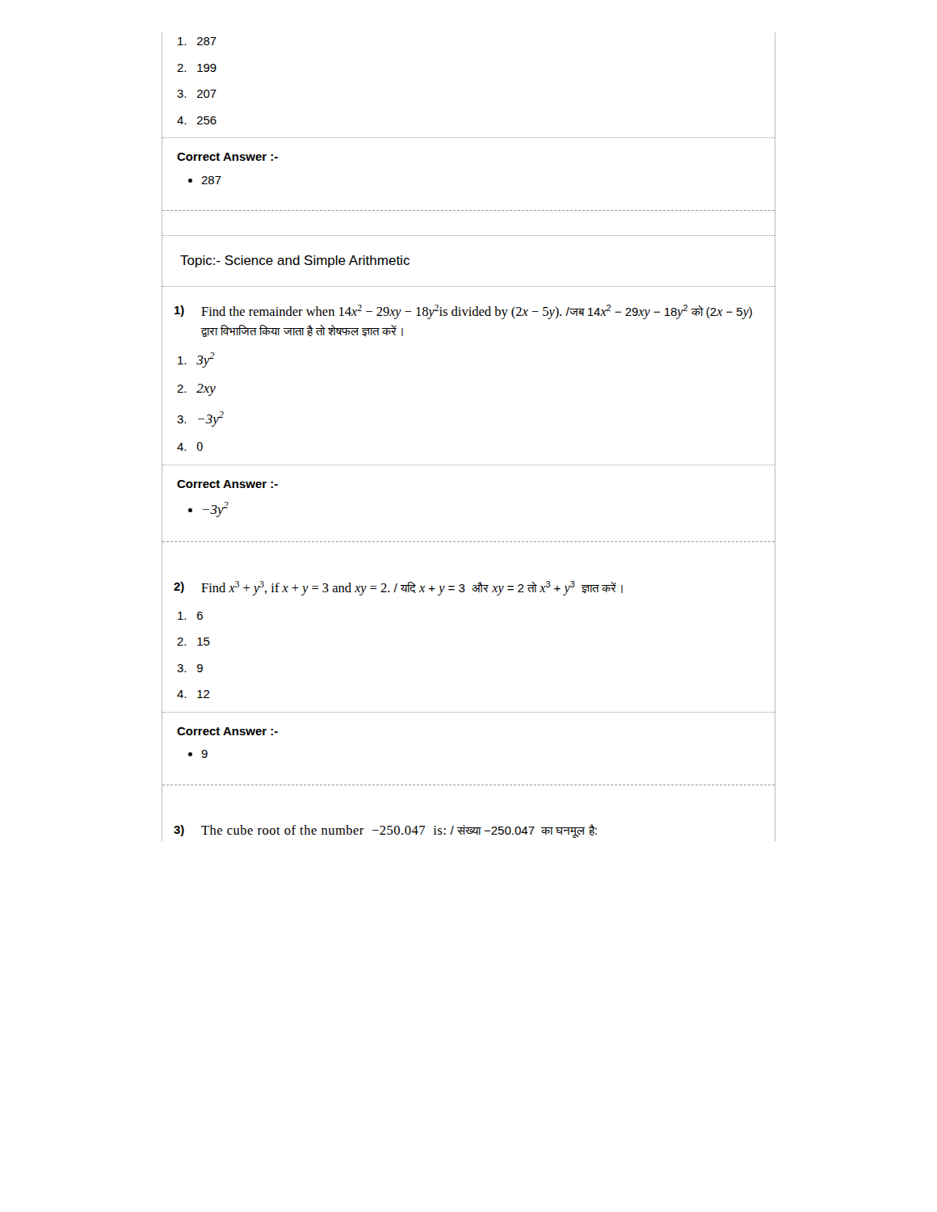1. 287
2. 199
3. 207
4. 256
Correct Answer :-
287
Topic:- Science and Simple Arithmetic
1)
Find the remainder when 14x2 − 29xy − 18y2is divided by (2x − 5y). /जब 14x2 − 29xy − 18y2 को (2x − 5y) द्वारा विभाजित किया जाता है तो शेषफल ज्ञात करें।
1. 3y2
2. 2xy
3. −3y2
4. 0
Correct Answer :-
−3y2
2)
Find x3 + y3, if x + y = 3 and xy = 2. / यदि x + y = 3 और xy = 2 तो x3 + y3 ज्ञात करें।
1. 6
2. 15
3. 9
4. 12
Correct Answer :-
9
3)
The cube root of the number −250.047 is: / संख्या −250.047 का घनमूल है: